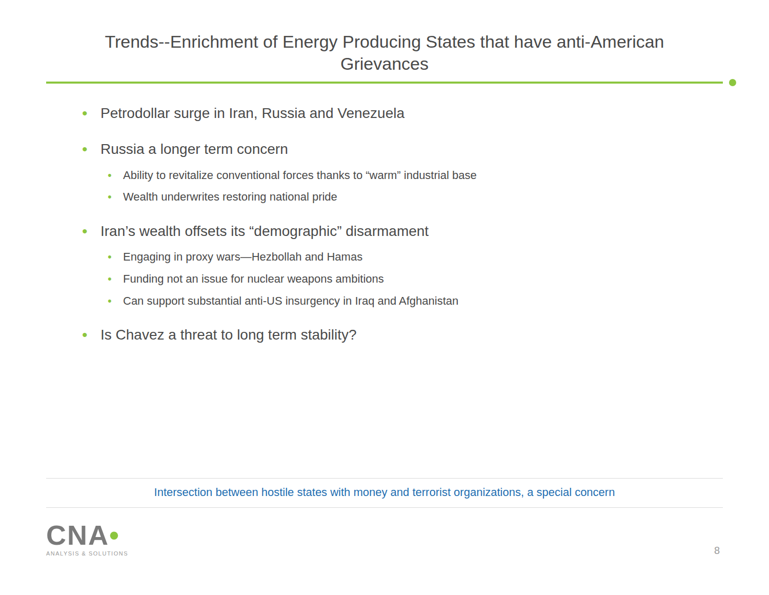Trends--Enrichment of Energy Producing States that have anti-American Grievances
Petrodollar surge in Iran, Russia and Venezuela
Russia a longer term concern
Ability to revitalize conventional forces thanks to “warm” industrial base
Wealth underwrites restoring national pride
Iran’s wealth offsets its “demographic” disarmament
Engaging in proxy wars—Hezbollah and Hamas
Funding not an issue for nuclear weapons ambitions
Can support substantial anti-US insurgency in Iraq and Afghanistan
Is Chavez a threat to long term stability?
Intersection between hostile states with money and terrorist organizations, a special concern
CNA•
ANALYSIS & SOLUTIONS
8